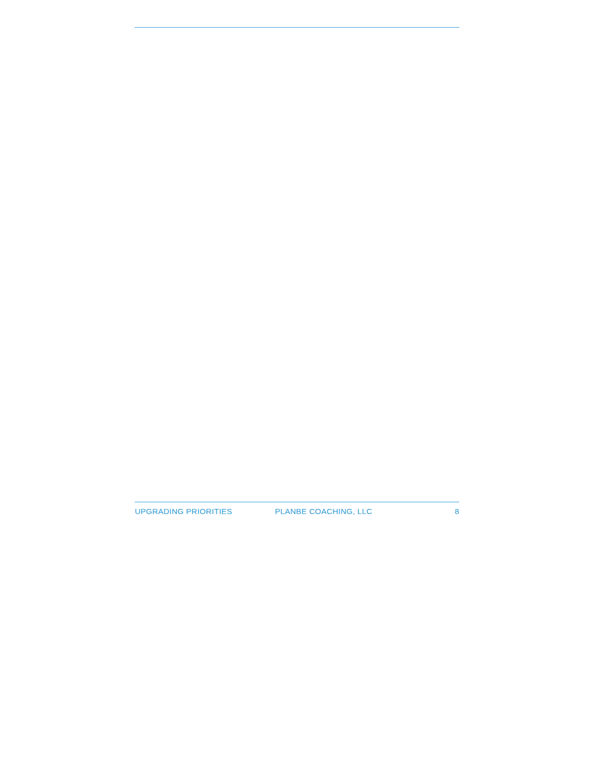Upgrading Priorities PlanBe Coaching, LLC 8